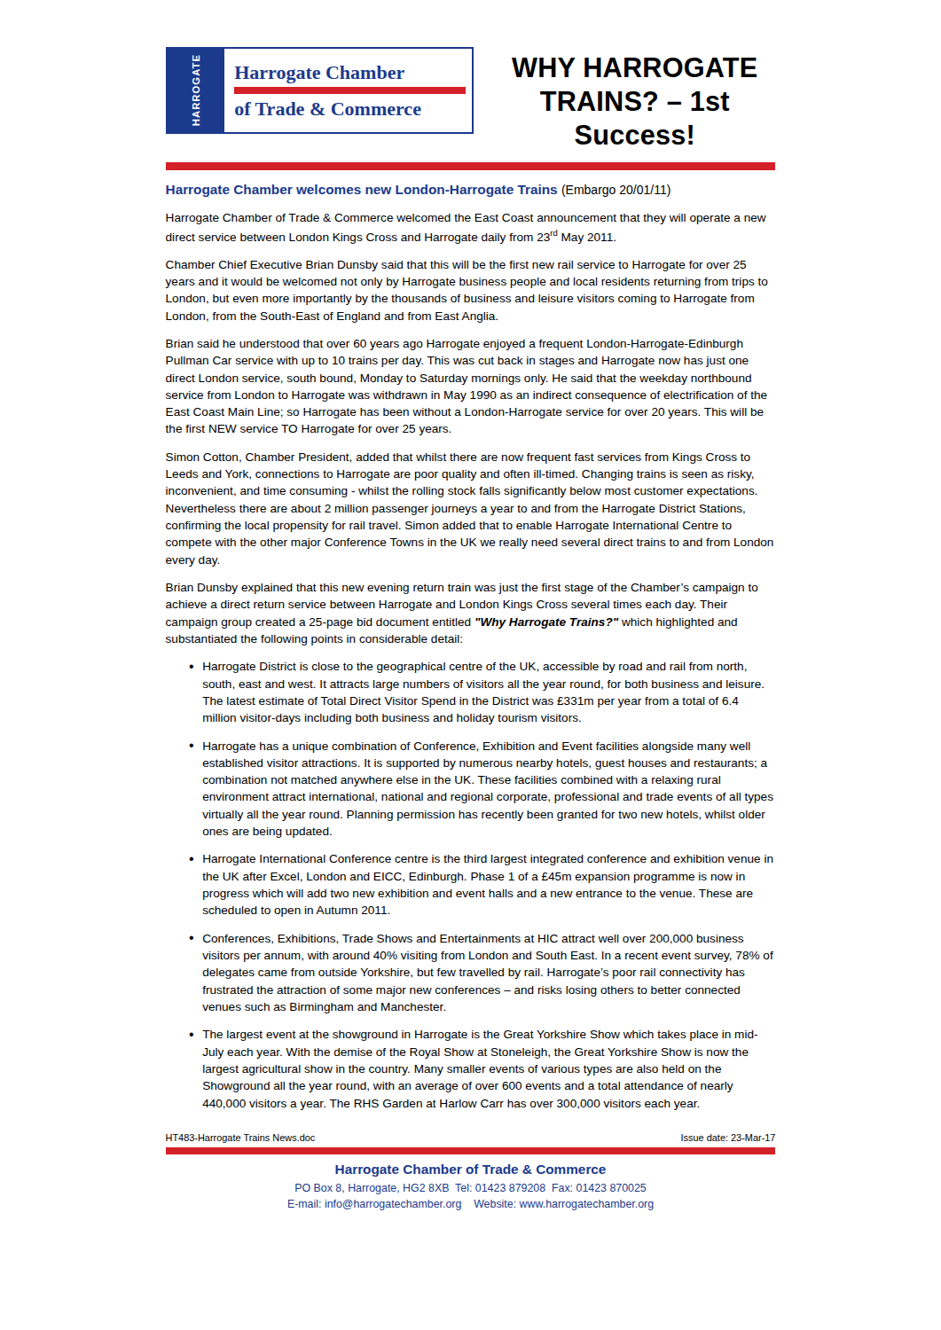HARROGATE
Harrogate Chamber
of Trade & Commerce
WHY HARROGATE
TRAINS? – 1st Success!
Harrogate Chamber welcomes new London-Harrogate Trains (Embargo 20/01/11)
Harrogate Chamber of Trade & Commerce welcomed the East Coast announcement that they will operate a new direct service between London Kings Cross and Harrogate daily from 23rd May 2011.
Chamber Chief Executive Brian Dunsby said that this will be the first new rail service to Harrogate for over 25 years and it would be welcomed not only by Harrogate business people and local residents returning from trips to London, but even more importantly by the thousands of business and leisure visitors coming to Harrogate from London, from the South-East of England and from East Anglia.
Brian said he understood that over 60 years ago Harrogate enjoyed a frequent London-Harrogate-Edinburgh Pullman Car service with up to 10 trains per day. This was cut back in stages and Harrogate now has just one direct London service, south bound, Monday to Saturday mornings only. He said that the weekday northbound service from London to Harrogate was withdrawn in May 1990 as an indirect consequence of electrification of the East Coast Main Line; so Harrogate has been without a London-Harrogate service for over 20 years. This will be the first NEW service TO Harrogate for over 25 years.
Simon Cotton, Chamber President, added that whilst there are now frequent fast services from Kings Cross to Leeds and York, connections to Harrogate are poor quality and often ill-timed. Changing trains is seen as risky, inconvenient, and time consuming - whilst the rolling stock falls significantly below most customer expectations. Nevertheless there are about 2 million passenger journeys a year to and from the Harrogate District Stations, confirming the local propensity for rail travel. Simon added that to enable Harrogate International Centre to compete with the other major Conference Towns in the UK we really need several direct trains to and from London every day.
Brian Dunsby explained that this new evening return train was just the first stage of the Chamber’s campaign to achieve a direct return service between Harrogate and London Kings Cross several times each day. Their campaign group created a 25-page bid document entitled "Why Harrogate Trains?" which highlighted and substantiated the following points in considerable detail:
Harrogate District is close to the geographical centre of the UK, accessible by road and rail from north, south, east and west. It attracts large numbers of visitors all the year round, for both business and leisure. The latest estimate of Total Direct Visitor Spend in the District was £331m per year from a total of 6.4 million visitor-days including both business and holiday tourism visitors.
Harrogate has a unique combination of Conference, Exhibition and Event facilities alongside many well established visitor attractions. It is supported by numerous nearby hotels, guest houses and restaurants; a combination not matched anywhere else in the UK. These facilities combined with a relaxing rural environment attract international, national and regional corporate, professional and trade events of all types virtually all the year round. Planning permission has recently been granted for two new hotels, whilst older ones are being updated.
Harrogate International Conference centre is the third largest integrated conference and exhibition venue in the UK after Excel, London and EICC, Edinburgh. Phase 1 of a £45m expansion programme is now in progress which will add two new exhibition and event halls and a new entrance to the venue. These are scheduled to open in Autumn 2011.
Conferences, Exhibitions, Trade Shows and Entertainments at HIC attract well over 200,000 business visitors per annum, with around 40% visiting from London and South East. In a recent event survey, 78% of delegates came from outside Yorkshire, but few travelled by rail. Harrogate’s poor rail connectivity has frustrated the attraction of some major new conferences – and risks losing others to better connected venues such as Birmingham and Manchester.
The largest event at the showground in Harrogate is the Great Yorkshire Show which takes place in mid-July each year. With the demise of the Royal Show at Stoneleigh, the Great Yorkshire Show is now the largest agricultural show in the country. Many smaller events of various types are also held on the Showground all the year round, with an average of over 600 events and a total attendance of nearly 440,000 visitors a year. The RHS Garden at Harlow Carr has over 300,000 visitors each year.
HT483-Harrogate Trains News.doc Issue date: 23-Mar-17
Harrogate Chamber of Trade & Commerce
PO Box 8, Harrogate, HG2 8XB Tel: 01423 879208 Fax: 01423 870025
E-mail: info@harrogatechamber.org Website: www.harrogatechamber.org